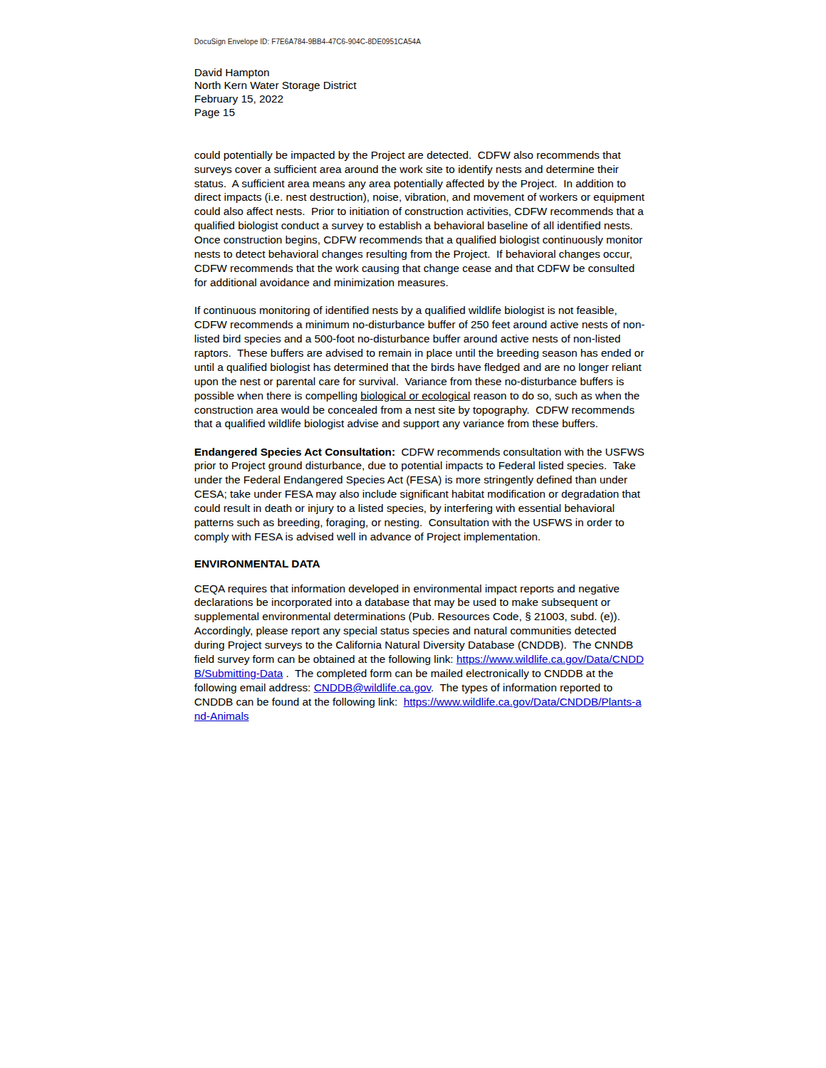DocuSign Envelope ID: F7E6A784-9BB4-47C6-904C-8DE0951CA54A
David Hampton
North Kern Water Storage District
February 15, 2022
Page 15
could potentially be impacted by the Project are detected. CDFW also recommends that surveys cover a sufficient area around the work site to identify nests and determine their status. A sufficient area means any area potentially affected by the Project. In addition to direct impacts (i.e. nest destruction), noise, vibration, and movement of workers or equipment could also affect nests. Prior to initiation of construction activities, CDFW recommends that a qualified biologist conduct a survey to establish a behavioral baseline of all identified nests. Once construction begins, CDFW recommends that a qualified biologist continuously monitor nests to detect behavioral changes resulting from the Project. If behavioral changes occur, CDFW recommends that the work causing that change cease and that CDFW be consulted for additional avoidance and minimization measures.
If continuous monitoring of identified nests by a qualified wildlife biologist is not feasible, CDFW recommends a minimum no-disturbance buffer of 250 feet around active nests of non-listed bird species and a 500-foot no-disturbance buffer around active nests of non-listed raptors. These buffers are advised to remain in place until the breeding season has ended or until a qualified biologist has determined that the birds have fledged and are no longer reliant upon the nest or parental care for survival. Variance from these no-disturbance buffers is possible when there is compelling biological or ecological reason to do so, such as when the construction area would be concealed from a nest site by topography. CDFW recommends that a qualified wildlife biologist advise and support any variance from these buffers.
Endangered Species Act Consultation: CDFW recommends consultation with the USFWS prior to Project ground disturbance, due to potential impacts to Federal listed species. Take under the Federal Endangered Species Act (FESA) is more stringently defined than under CESA; take under FESA may also include significant habitat modification or degradation that could result in death or injury to a listed species, by interfering with essential behavioral patterns such as breeding, foraging, or nesting. Consultation with the USFWS in order to comply with FESA is advised well in advance of Project implementation.
ENVIRONMENTAL DATA
CEQA requires that information developed in environmental impact reports and negative declarations be incorporated into a database that may be used to make subsequent or supplemental environmental determinations (Pub. Resources Code, § 21003, subd. (e)). Accordingly, please report any special status species and natural communities detected during Project surveys to the California Natural Diversity Database (CNDDB). The CNNDB field survey form can be obtained at the following link: https://www.wildlife.ca.gov/Data/CNDDB/Submitting-Data . The completed form can be mailed electronically to CNDDB at the following email address: CNDDB@wildlife.ca.gov. The types of information reported to CNDDB can be found at the following link: https://www.wildlife.ca.gov/Data/CNDDB/Plants-and-Animals